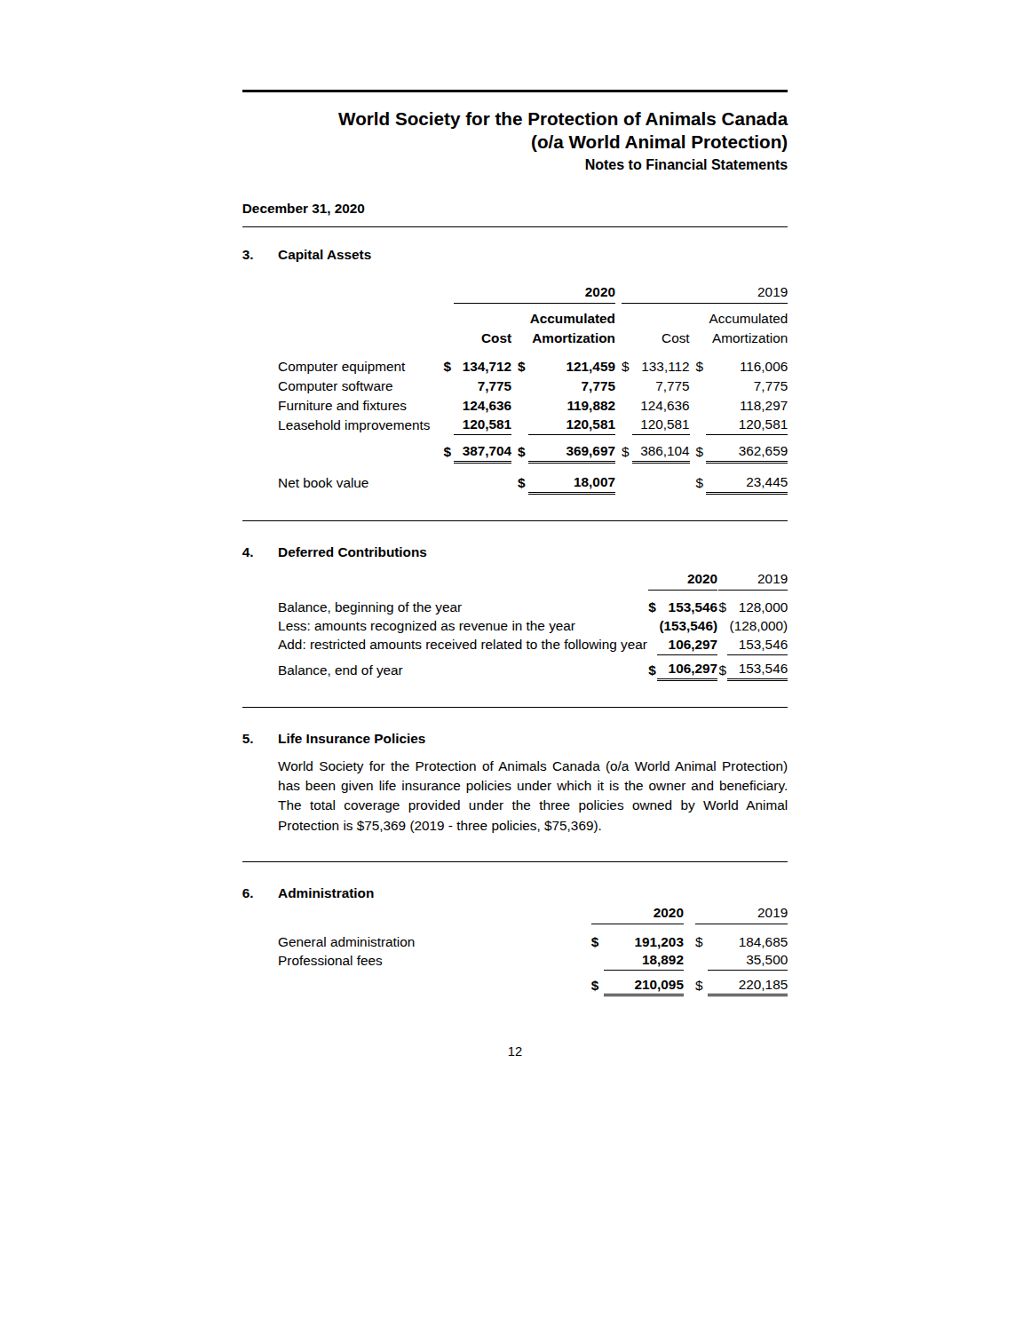World Society for the Protection of Animals Canada
(o/a World Animal Protection)
Notes to Financial Statements
December 31, 2020
3. Capital Assets
| | | 2020 | | 2019 |
| | | | | | Accumulated | | | | | | Accumulated |
| | | Cost | | | Amortization | | | Cost | | | Amortization |
| Computer equipment | $ | 134,712 | | $ | 121,459 | | $ | 133,112 | | $ | 116,006 |
| Computer software | | 7,775 | | | 7,775 | | | 7,775 | | | 7,775 |
| Furniture and fixtures | | 124,636 | | | 119,882 | | | 124,636 | | | 118,297 |
| Leasehold improvements | | 120,581 | | | 120,581 | | | 120,581 | | | 120,581 |
| | $ | 387,704 | | $ | 369,697 | | $ | 386,104 | | $ | 362,659 |
| Net book value | | | | $ | 18,007 | | | | | $ | 23,445 |
4. Deferred Contributions
| | | 2020 | | 2019 |
| Balance, beginning of the year | | $ | 153,546 | | $ | 128,000 |
| Less: amounts recognized as revenue in the year | | | (153,546) | | | (128,000) |
| Add: restricted amounts received related to the following year | | | 106,297 | | | 153,546 |
| Balance, end of year | | $ | 106,297 | | $ | 153,546 |
5. Life Insurance Policies
World Society for the Protection of Animals Canada (o/a World Animal Protection) has been given life insurance policies under which it is the owner and beneficiary. The total coverage provided under the three policies owned by World Animal Protection is $75,369 (2019 - three policies, $75,369).
6. Administration
| | | 2020 | | 2019 |
| General administration | | $ | 191,203 | | $ | 184,685 |
| Professional fees | | | 18,892 | | | 35,500 |
| | | $ | 210,095 | | $ | 220,185 |
12